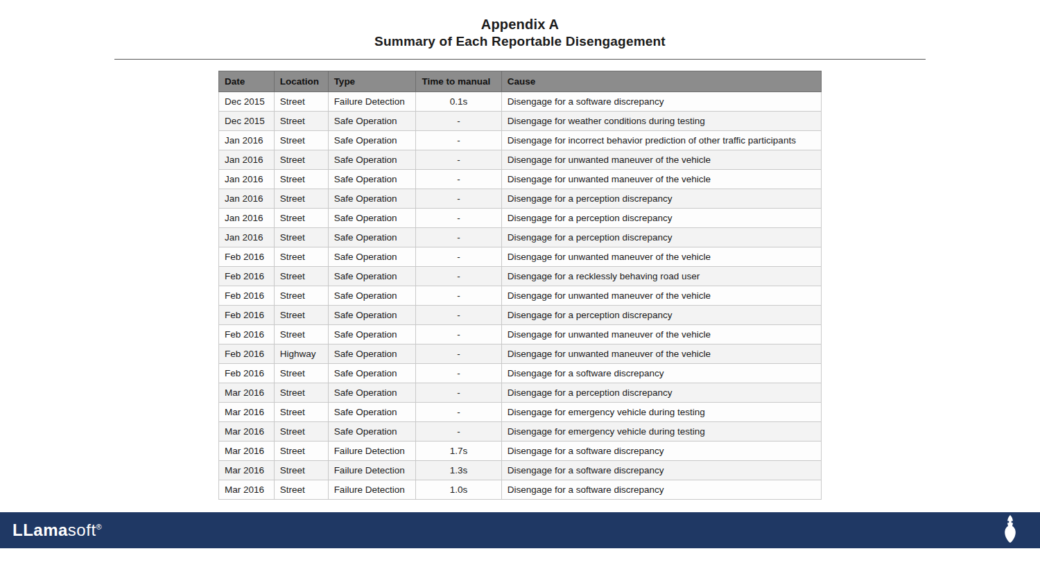Appendix A
Summary of Each Reportable Disengagement
| Date | Location | Type | Time to manual | Cause |
| --- | --- | --- | --- | --- |
| Dec 2015 | Street | Failure Detection | 0.1s | Disengage for a software discrepancy |
| Dec 2015 | Street | Safe Operation | - | Disengage for weather conditions during testing |
| Jan 2016 | Street | Safe Operation | - | Disengage for incorrect behavior prediction of other traffic participants |
| Jan 2016 | Street | Safe Operation | - | Disengage for unwanted maneuver of the vehicle |
| Jan 2016 | Street | Safe Operation | - | Disengage for unwanted maneuver of the vehicle |
| Jan 2016 | Street | Safe Operation | - | Disengage for a perception discrepancy |
| Jan 2016 | Street | Safe Operation | - | Disengage for a perception discrepancy |
| Jan 2016 | Street | Safe Operation | - | Disengage for a perception discrepancy |
| Feb 2016 | Street | Safe Operation | - | Disengage for unwanted maneuver of the vehicle |
| Feb 2016 | Street | Safe Operation | - | Disengage for a recklessly behaving road user |
| Feb 2016 | Street | Safe Operation | - | Disengage for unwanted maneuver of the vehicle |
| Feb 2016 | Street | Safe Operation | - | Disengage for a perception discrepancy |
| Feb 2016 | Street | Safe Operation | - | Disengage for unwanted maneuver of the vehicle |
| Feb 2016 | Highway | Safe Operation | - | Disengage for unwanted maneuver of the vehicle |
| Feb 2016 | Street | Safe Operation | - | Disengage for a software discrepancy |
| Mar 2016 | Street | Safe Operation | - | Disengage for a perception discrepancy |
| Mar 2016 | Street | Safe Operation | - | Disengage for emergency vehicle during testing |
| Mar 2016 | Street | Safe Operation | - | Disengage for emergency vehicle during testing |
| Mar 2016 | Street | Failure Detection | 1.7s | Disengage for a software discrepancy |
| Mar 2016 | Street | Failure Detection | 1.3s | Disengage for a software discrepancy |
| Mar 2016 | Street | Failure Detection | 1.0s | Disengage for a software discrepancy |
LLamasoft®